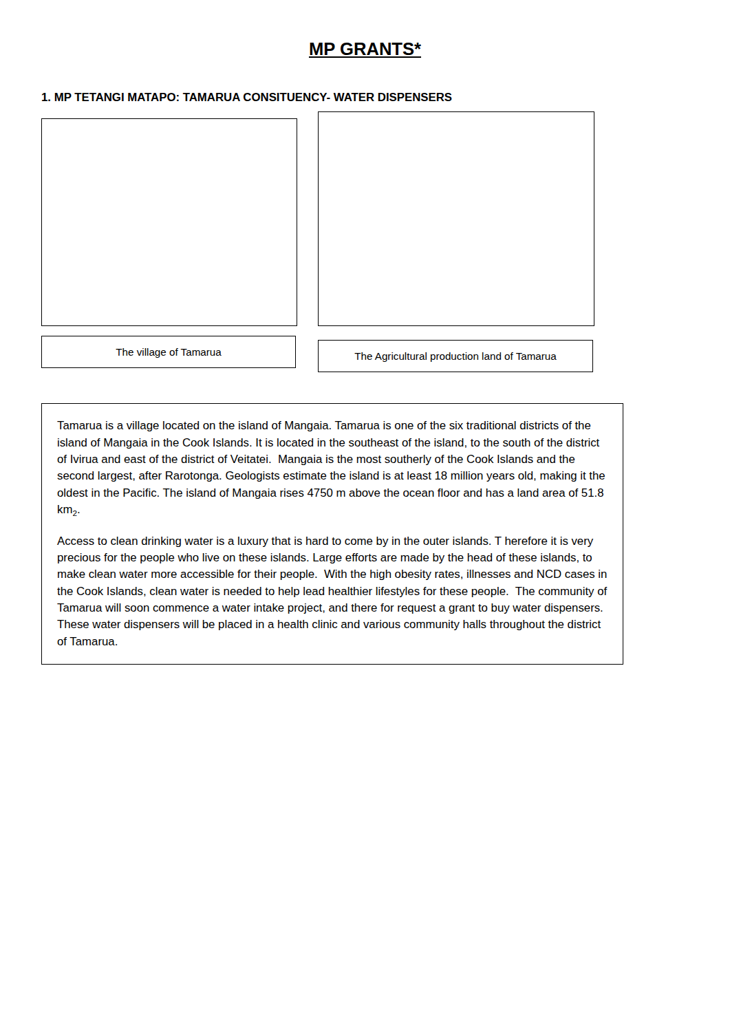MP GRANTS*
1. MP TETANGI MATAPO: TAMARUA CONSITUENCY- WATER DISPENSERS
The village of Tamarua
The Agricultural production land of Tamarua
Tamarua is a village located on the island of Mangaia. Tamarua is one of the six traditional districts of the island of Mangaia in the Cook Islands. It is located in the southeast of the island, to the south of the district of Ivirua and east of the district of Veitatei. Mangaia is the most southerly of the Cook Islands and the second largest, after Rarotonga. Geologists estimate the island is at least 18 million years old, making it the oldest in the Pacific. The island of Mangaia rises 4750 m above the ocean floor and has a land area of 51.8 km2.
Access to clean drinking water is a luxury that is hard to come by in the outer islands. T herefore it is very precious for the people who live on these islands. Large efforts are made by the head of these islands, to make clean water more accessible for their people. With the high obesity rates, illnesses and NCD cases in the Cook Islands, clean water is needed to help lead healthier lifestyles for these people. The community of Tamarua will soon commence a water intake project, and there for request a grant to buy water dispensers. These water dispensers will be placed in a health clinic and various community halls throughout the district of Tamarua.